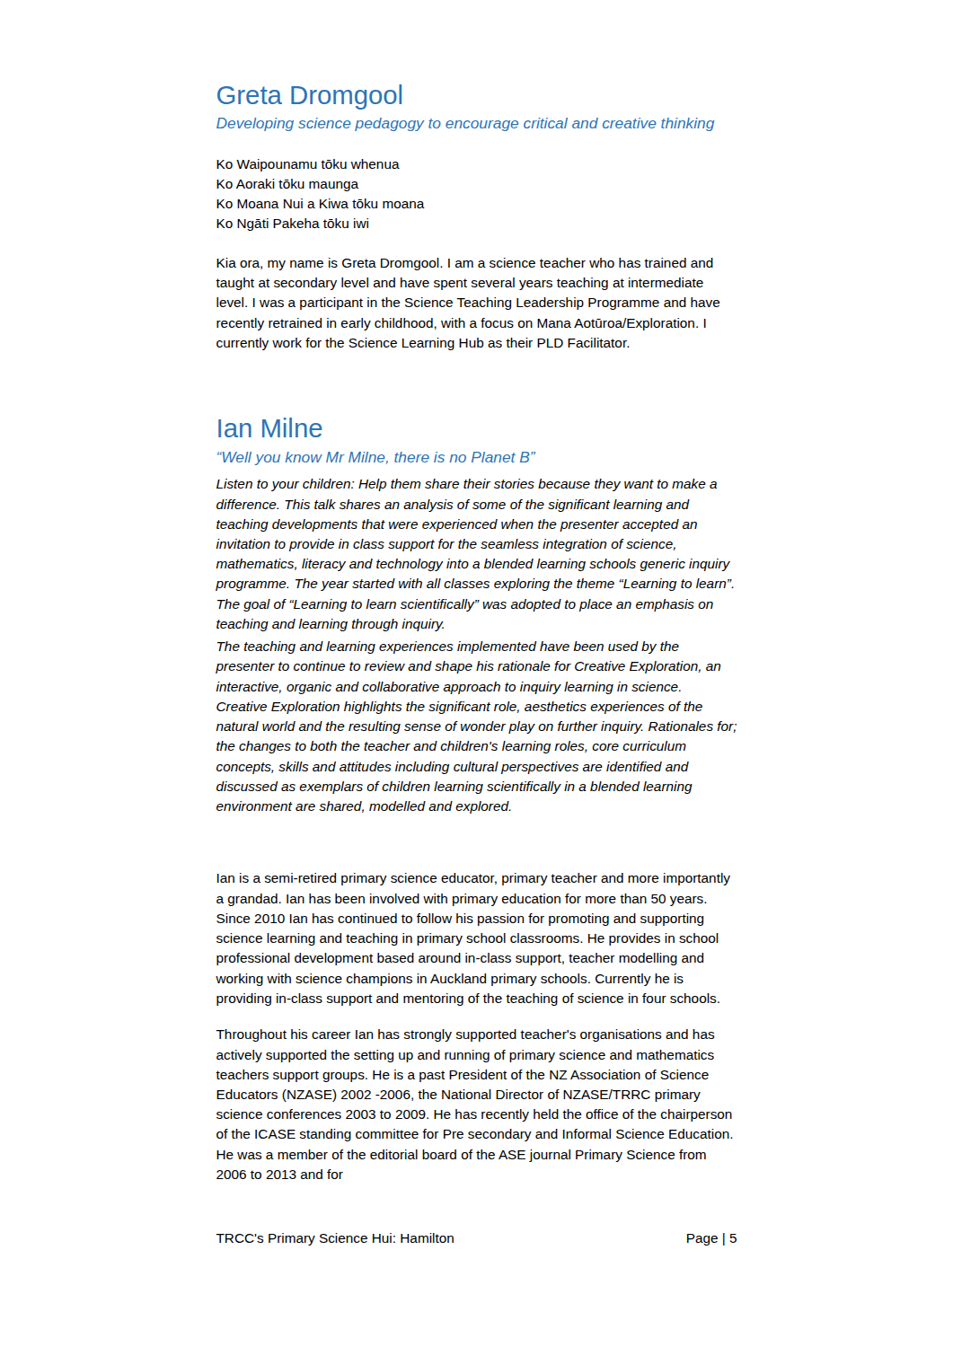Greta Dromgool
Developing science pedagogy to encourage critical and creative thinking
Ko Waipounamu tōku whenua
Ko Aoraki tōku maunga
Ko Moana Nui a Kiwa tōku moana
Ko Ngāti Pakeha tōku iwi
Kia ora, my name is Greta Dromgool. I am a science teacher who has trained and taught at secondary level and have spent several years teaching at intermediate level. I was a participant in the Science Teaching Leadership Programme and have recently retrained in early childhood, with a focus on Mana Aotūroa/Exploration. I currently work for the Science Learning Hub as their PLD Facilitator.
Ian Milne
“Well you know Mr Milne, there is no Planet B”
Listen to your children: Help them share their stories because they want to make a difference. This talk shares an analysis of some of the significant learning and teaching developments that were experienced when the presenter accepted an invitation to provide in class support for the seamless integration of science, mathematics, literacy and technology into a blended learning schools generic inquiry programme. The year started with all classes exploring the theme “Learning to learn”. The goal of “Learning to learn scientifically” was adopted to place an emphasis on teaching and learning through inquiry.
The teaching and learning experiences implemented have been used by the presenter to continue to review and shape his rationale for Creative Exploration, an interactive, organic and collaborative approach to inquiry learning in science. Creative Exploration highlights the significant role, aesthetics experiences of the natural world and the resulting sense of wonder play on further inquiry. Rationales for; the changes to both the teacher and children's learning roles, core curriculum concepts, skills and attitudes including cultural perspectives are identified and discussed as exemplars of children learning scientifically in a blended learning environment are shared, modelled and explored.
Ian is a semi-retired primary science educator, primary teacher and more importantly a grandad. Ian has been involved with primary education for more than 50 years. Since 2010 Ian has continued to follow his passion for promoting and supporting science learning and teaching in primary school classrooms. He provides in school professional development based around in-class support, teacher modelling and working with science champions in Auckland primary schools. Currently he is providing in-class support and mentoring of the teaching of science in four schools.
Throughout his career Ian has strongly supported teacher's organisations and has actively supported the setting up and running of primary science and mathematics teachers support groups. He is a past President of the NZ Association of Science Educators (NZASE) 2002 -2006, the National Director of NZASE/TRRC primary science conferences 2003 to 2009. He has recently held the office of the chairperson of the ICASE standing committee for Pre secondary and Informal Science Education. He was a member of the editorial board of the ASE journal Primary Science from 2006 to 2013 and for
TRCC's Primary Science Hui: Hamilton
Page | 5